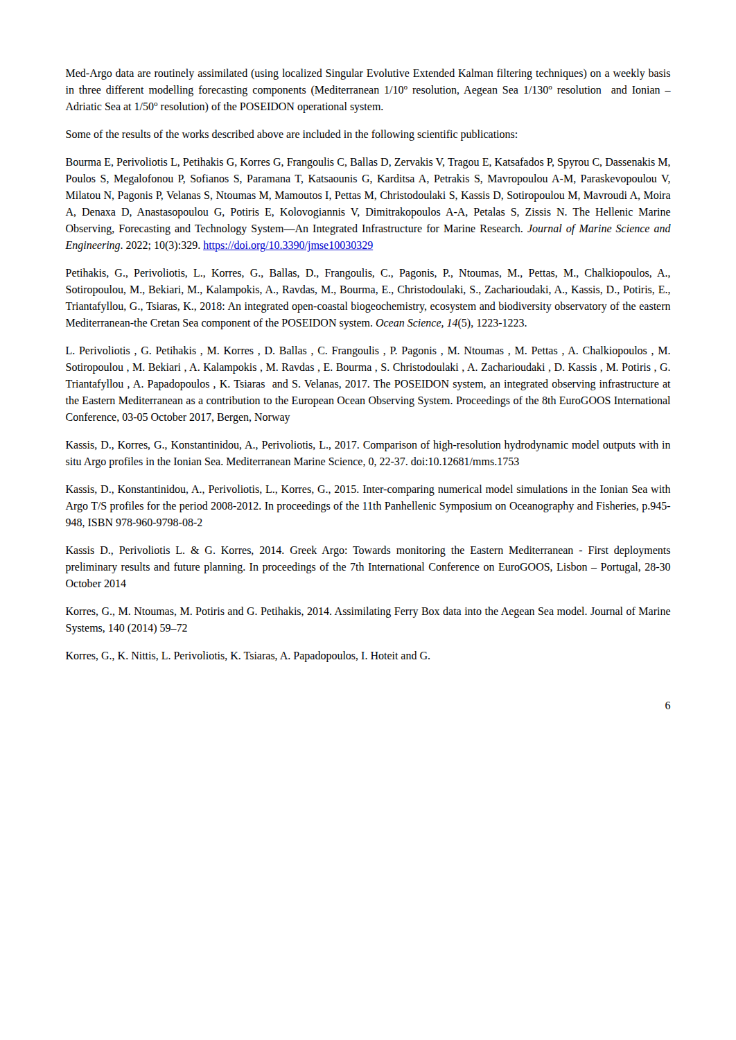Med-Argo data are routinely assimilated (using localized Singular Evolutive Extended Kalman filtering techniques) on a weekly basis in three different modelling forecasting components (Mediterranean 1/10o resolution, Aegean Sea 1/130o resolution and Ionian – Adriatic Sea at 1/50o resolution) of the POSEIDON operational system.
Some of the results of the works described above are included in the following scientific publications:
Bourma E, Perivoliotis L, Petihakis G, Korres G, Frangoulis C, Ballas D, Zervakis V, Tragou E, Katsafados P, Spyrou C, Dassenakis M, Poulos S, Megalofonou P, Sofianos S, Paramana T, Katsaounis G, Karditsa A, Petrakis S, Mavropoulou A-M, Paraskevopoulou V, Milatou N, Pagonis P, Velanas S, Ntoumas M, Mamoutos I, Pettas M, Christodoulaki S, Kassis D, Sotiropoulou M, Mavroudi A, Moira A, Denaxa D, Anastasopoulou G, Potiris E, Kolovogiannis V, Dimitrakopoulos A-A, Petalas S, Zissis N. The Hellenic Marine Observing, Forecasting and Technology System—An Integrated Infrastructure for Marine Research. Journal of Marine Science and Engineering. 2022; 10(3):329. https://doi.org/10.3390/jmse10030329
Petihakis, G., Perivoliotis, L., Korres, G., Ballas, D., Frangoulis, C., Pagonis, P., Ntoumas, M., Pettas, M., Chalkiopoulos, A., Sotiropoulou, M., Bekiari, M., Kalampokis, A., Ravdas, M., Bourma, E., Christodoulaki, S., Zacharioudaki, A., Kassis, D., Potiris, E., Triantafyllou, G., Tsiaras, K., 2018: An integrated open-coastal biogeochemistry, ecosystem and biodiversity observatory of the eastern Mediterranean-the Cretan Sea component of the POSEIDON system. Ocean Science, 14(5), 1223-1223.
L. Perivoliotis , G. Petihakis , M. Korres , D. Ballas , C. Frangoulis , P. Pagonis , M. Ntoumas , M. Pettas , A. Chalkiopoulos , M. Sotiropoulou , M. Bekiari , A. Kalampokis , M. Ravdas , E. Bourma , S. Christodoulaki , A. Zacharioudaki , D. Kassis , M. Potiris , G. Triantafyllou , A. Papadopoulos , K. Tsiaras and S. Velanas, 2017. The POSEIDON system, an integrated observing infrastructure at the Eastern Mediterranean as a contribution to the European Ocean Observing System. Proceedings of the 8th EuroGOOS International Conference, 03-05 October 2017, Bergen, Norway
Kassis, D., Korres, G., Konstantinidou, A., Perivoliotis, L., 2017. Comparison of high-resolution hydrodynamic model outputs with in situ Argo profiles in the Ionian Sea. Mediterranean Marine Science, 0, 22-37. doi:10.12681/mms.1753
Kassis, D., Konstantinidou, A., Perivoliotis, L., Korres, G., 2015. Inter-comparing numerical model simulations in the Ionian Sea with Argo T/S profiles for the period 2008-2012. In proceedings of the 11th Panhellenic Symposium on Oceanography and Fisheries, p.945-948, ISBN 978-960-9798-08-2
Kassis D., Perivoliotis L. & G. Korres, 2014. Greek Argo: Towards monitoring the Eastern Mediterranean - First deployments preliminary results and future planning. In proceedings of the 7th International Conference on EuroGOOS, Lisbon – Portugal, 28-30 October 2014
Korres, G., M. Ntoumas, M. Potiris and G. Petihakis, 2014. Assimilating Ferry Box data into the Aegean Sea model. Journal of Marine Systems, 140 (2014) 59–72
Korres, G., K. Nittis, L. Perivoliotis, K. Tsiaras, A. Papadopoulos, I. Hoteit and G.
6